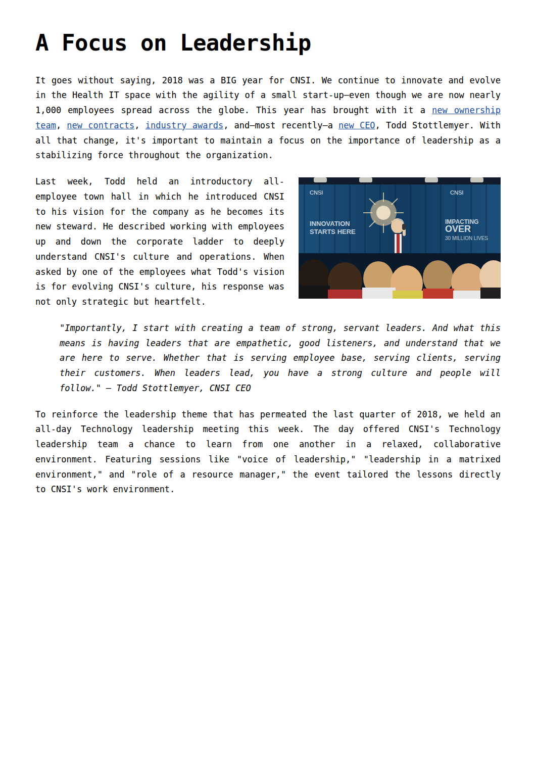A Focus on Leadership
It goes without saying, 2018 was a BIG year for CNSI. We continue to innovate and evolve in the Health IT space with the agility of a small start-up—even though we are now nearly 1,000 employees spread across the globe. This year has brought with it a new ownership team, new contracts, industry awards, and—most recently—a new CEO, Todd Stottlemyer. With all that change, it's important to maintain a focus on the importance of leadership as a stabilizing force throughout the organization.
Last week, Todd held an introductory all-employee town hall in which he introduced CNSI to his vision for the company as he becomes its new steward. He described working with employees up and down the corporate ladder to deeply understand CNSI's culture and operations. When asked by one of the employees what Todd's vision is for evolving CNSI's culture, his response was not only strategic but heartfelt.
"Importantly, I start with creating a team of strong, servant leaders. And what this means is having leaders that are empathetic, good listeners, and understand that we are here to serve. Whether that is serving employee base, serving clients, serving their customers. When leaders lead, you have a strong culture and people will follow." — Todd Stottlemyer, CNSI CEO
To reinforce the leadership theme that has permeated the last quarter of 2018, we held an all-day Technology leadership meeting this week. The day offered CNSI's Technology leadership team a chance to learn from one another in a relaxed, collaborative environment. Featuring sessions like "voice of leadership," "leadership in a matrixed environment," and "role of a resource manager," the event tailored the lessons directly to CNSI's work environment.